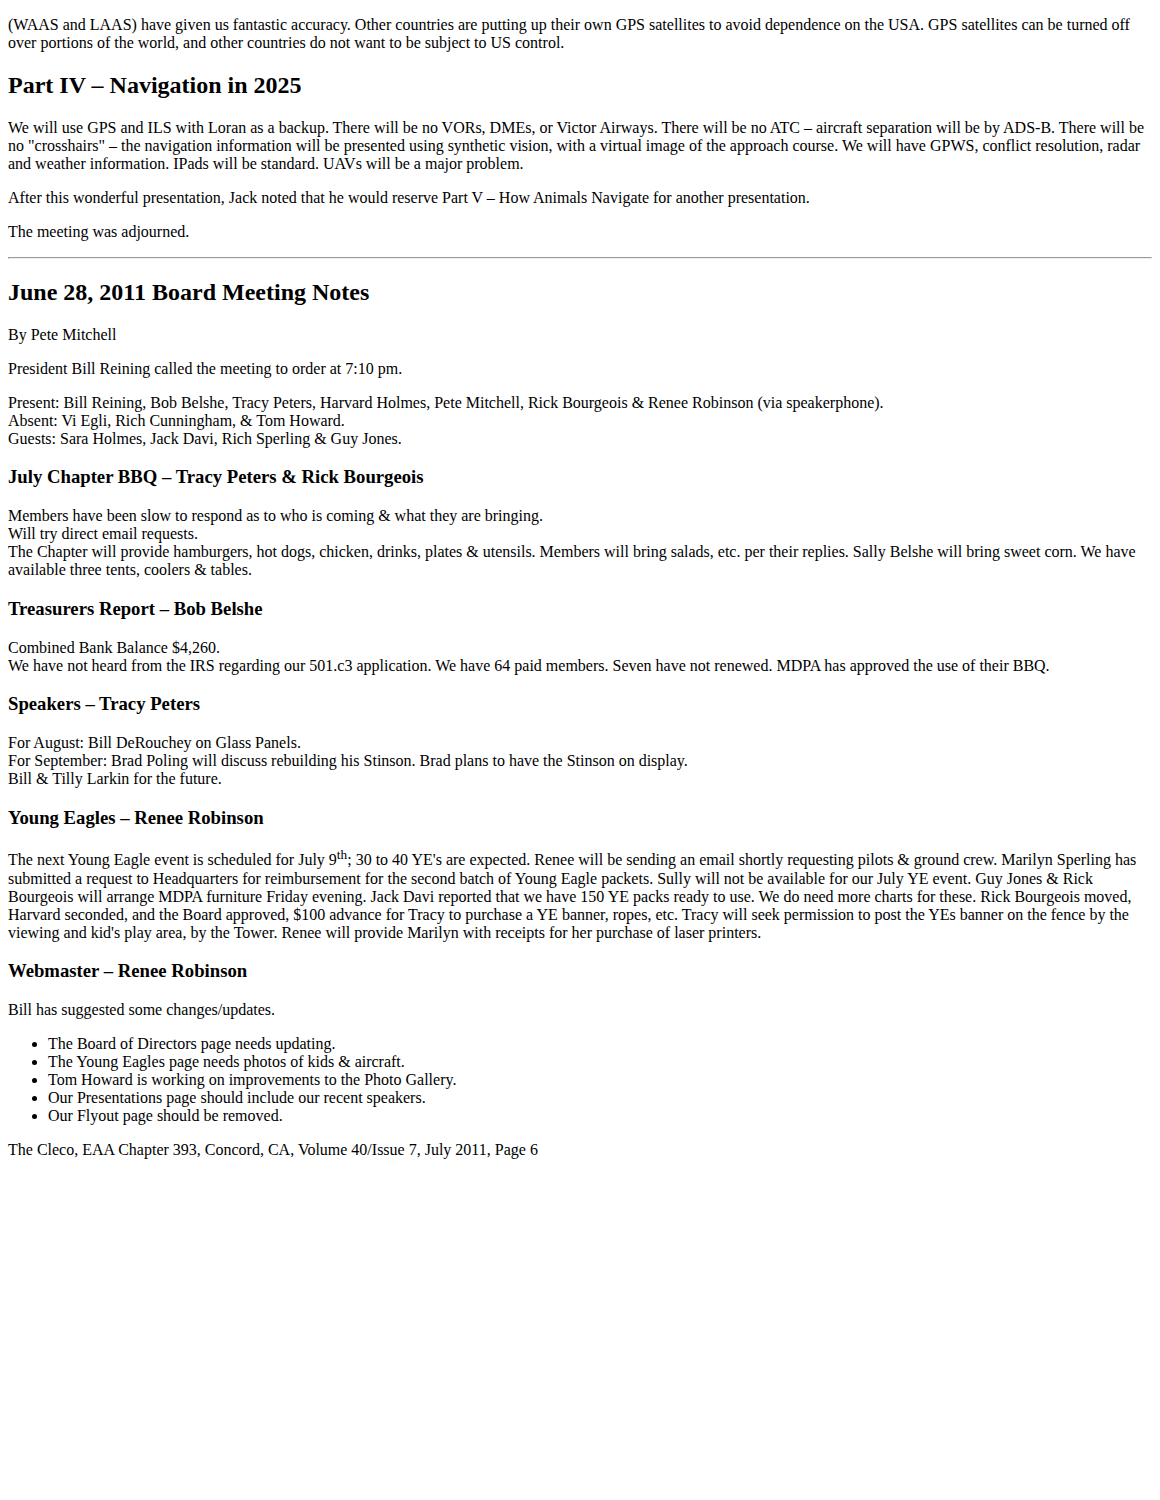(WAAS and LAAS) have given us fantastic accuracy. Other countries are putting up their own GPS satellites to avoid dependence on the USA. GPS satellites can be turned off over portions of the world, and other countries do not want to be subject to US control.
Part IV – Navigation in 2025
We will use GPS and ILS with Loran as a backup. There will be no VORs, DMEs, or Victor Airways. There will be no ATC – aircraft separation will be by ADS-B. There will be no "crosshairs" – the navigation information will be presented using synthetic vision, with a virtual image of the approach course. We will have GPWS, conflict resolution, radar and weather information. IPads will be standard. UAVs will be a major problem.
After this wonderful presentation, Jack noted that he would reserve Part V – How Animals Navigate for another presentation.
The meeting was adjourned.
June 28, 2011 Board Meeting Notes
By Pete Mitchell
President Bill Reining called the meeting to order at 7:10 pm.
Present: Bill Reining, Bob Belshe, Tracy Peters, Harvard Holmes, Pete Mitchell, Rick Bourgeois & Renee Robinson (via speakerphone).
Absent: Vi Egli, Rich Cunningham, & Tom Howard.
Guests: Sara Holmes, Jack Davi, Rich Sperling & Guy Jones.
July Chapter BBQ – Tracy Peters & Rick Bourgeois
Members have been slow to respond as to who is coming & what they are bringing.
Will try direct email requests.
The Chapter will provide hamburgers, hot dogs, chicken, drinks, plates & utensils. Members will bring salads, etc. per their replies. Sally Belshe will bring sweet corn. We have available three tents, coolers & tables.
Treasurers Report – Bob Belshe
Combined Bank Balance $4,260.
We have not heard from the IRS regarding our 501.c3 application. We have 64 paid members. Seven have not renewed. MDPA has approved the use of their BBQ.
Speakers – Tracy Peters
For August: Bill DeRouchey on Glass Panels.
For September: Brad Poling will discuss rebuilding his Stinson. Brad plans to have the Stinson on display.
Bill & Tilly Larkin for the future.
Young Eagles – Renee Robinson
The next Young Eagle event is scheduled for July 9th; 30 to 40 YE's are expected. Renee will be sending an email shortly requesting pilots & ground crew. Marilyn Sperling has submitted a request to Headquarters for reimbursement for the second batch of Young Eagle packets. Sully will not be available for our July YE event. Guy Jones & Rick Bourgeois will arrange MDPA furniture Friday evening. Jack Davi reported that we have 150 YE packs ready to use. We do need more charts for these. Rick Bourgeois moved, Harvard seconded, and the Board approved, $100 advance for Tracy to purchase a YE banner, ropes, etc. Tracy will seek permission to post the YEs banner on the fence by the viewing and kid's play area, by the Tower. Renee will provide Marilyn with receipts for her purchase of laser printers.
Webmaster – Renee Robinson
Bill has suggested some changes/updates.
The Board of Directors page needs updating.
The Young Eagles page needs photos of kids & aircraft.
Tom Howard is working on improvements to the Photo Gallery.
Our Presentations page should include our recent speakers.
Our Flyout page should be removed.
The Cleco, EAA Chapter 393, Concord, CA, Volume 40/Issue 7, July 2011, Page 6